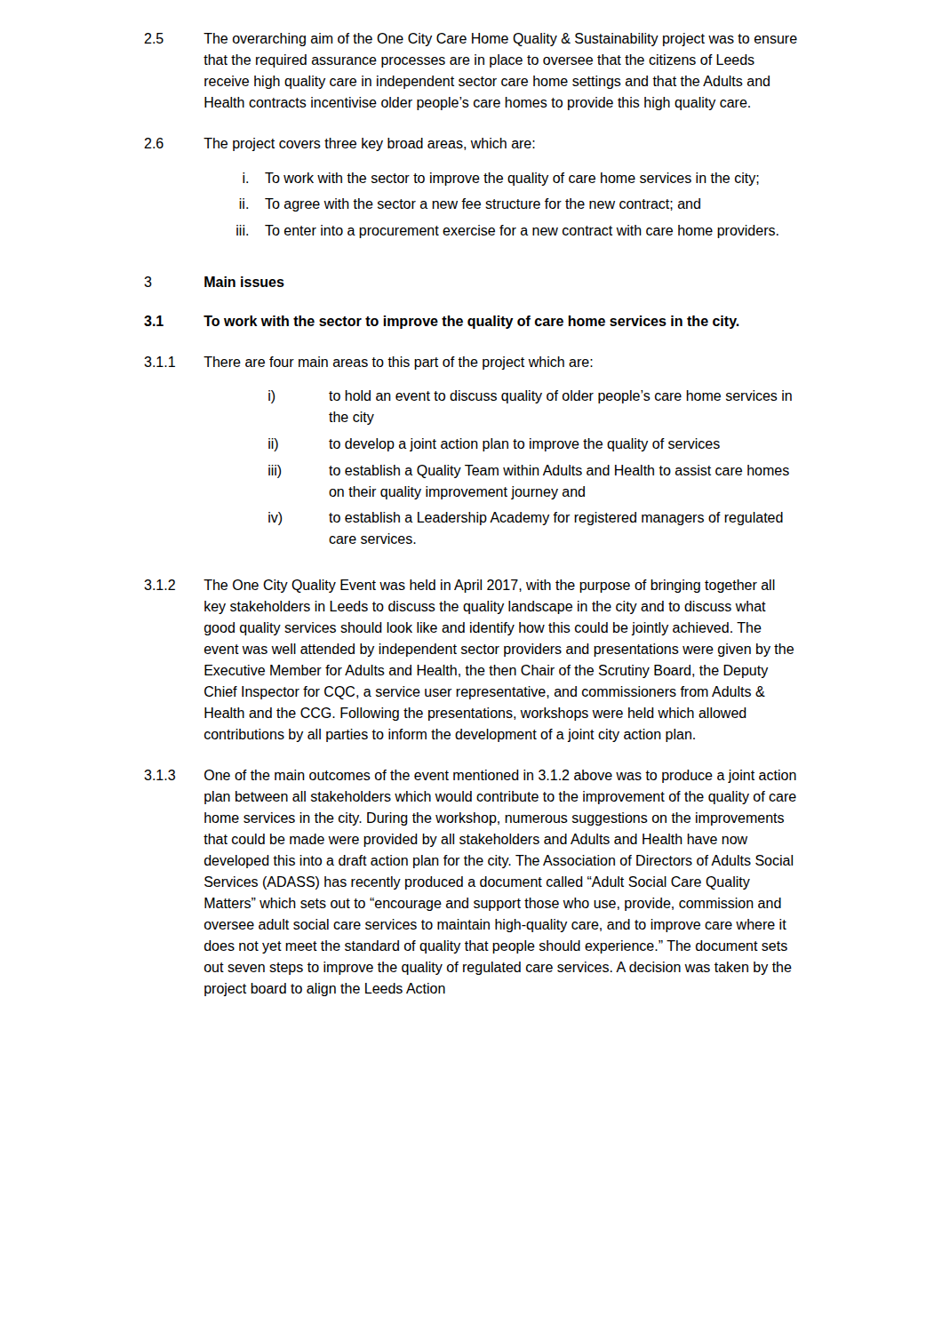2.5
The overarching aim of the One City Care Home Quality & Sustainability project was to ensure that the required assurance processes are in place to oversee that the citizens of Leeds receive high quality care in independent sector care home settings and that the Adults and Health contracts incentivise older people’s care homes to provide this high quality care.
2.6
The project covers three key broad areas, which are:
i. To work with the sector to improve the quality of care home services in the city;
ii. To agree with the sector a new fee structure for the new contract; and
iii. To enter into a procurement exercise for a new contract with care home providers.
3 Main issues
3.1
To work with the sector to improve the quality of care home services in the city.
3.1.1
There are four main areas to this part of the project which are:
i) to hold an event to discuss quality of older people’s care home services in the city
ii) to develop a joint action plan to improve the quality of services
iii) to establish a Quality Team within Adults and Health to assist care homes on their quality improvement journey and
iv) to establish a Leadership Academy for registered managers of regulated care services.
3.1.2
The One City Quality Event was held in April 2017, with the purpose of bringing together all key stakeholders in Leeds to discuss the quality landscape in the city and to discuss what good quality services should look like and identify how this could be jointly achieved. The event was well attended by independent sector providers and presentations were given by the Executive Member for Adults and Health, the then Chair of the Scrutiny Board, the Deputy Chief Inspector for CQC, a service user representative, and commissioners from Adults & Health and the CCG. Following the presentations, workshops were held which allowed contributions by all parties to inform the development of a joint city action plan.
3.1.3
One of the main outcomes of the event mentioned in 3.1.2 above was to produce a joint action plan between all stakeholders which would contribute to the improvement of the quality of care home services in the city. During the workshop, numerous suggestions on the improvements that could be made were provided by all stakeholders and Adults and Health have now developed this into a draft action plan for the city. The Association of Directors of Adults Social Services (ADASS) has recently produced a document called “Adult Social Care Quality Matters” which sets out to “encourage and support those who use, provide, commission and oversee adult social care services to maintain high-quality care, and to improve care where it does not yet meet the standard of quality that people should experience.” The document sets out seven steps to improve the quality of regulated care services. A decision was taken by the project board to align the Leeds Action